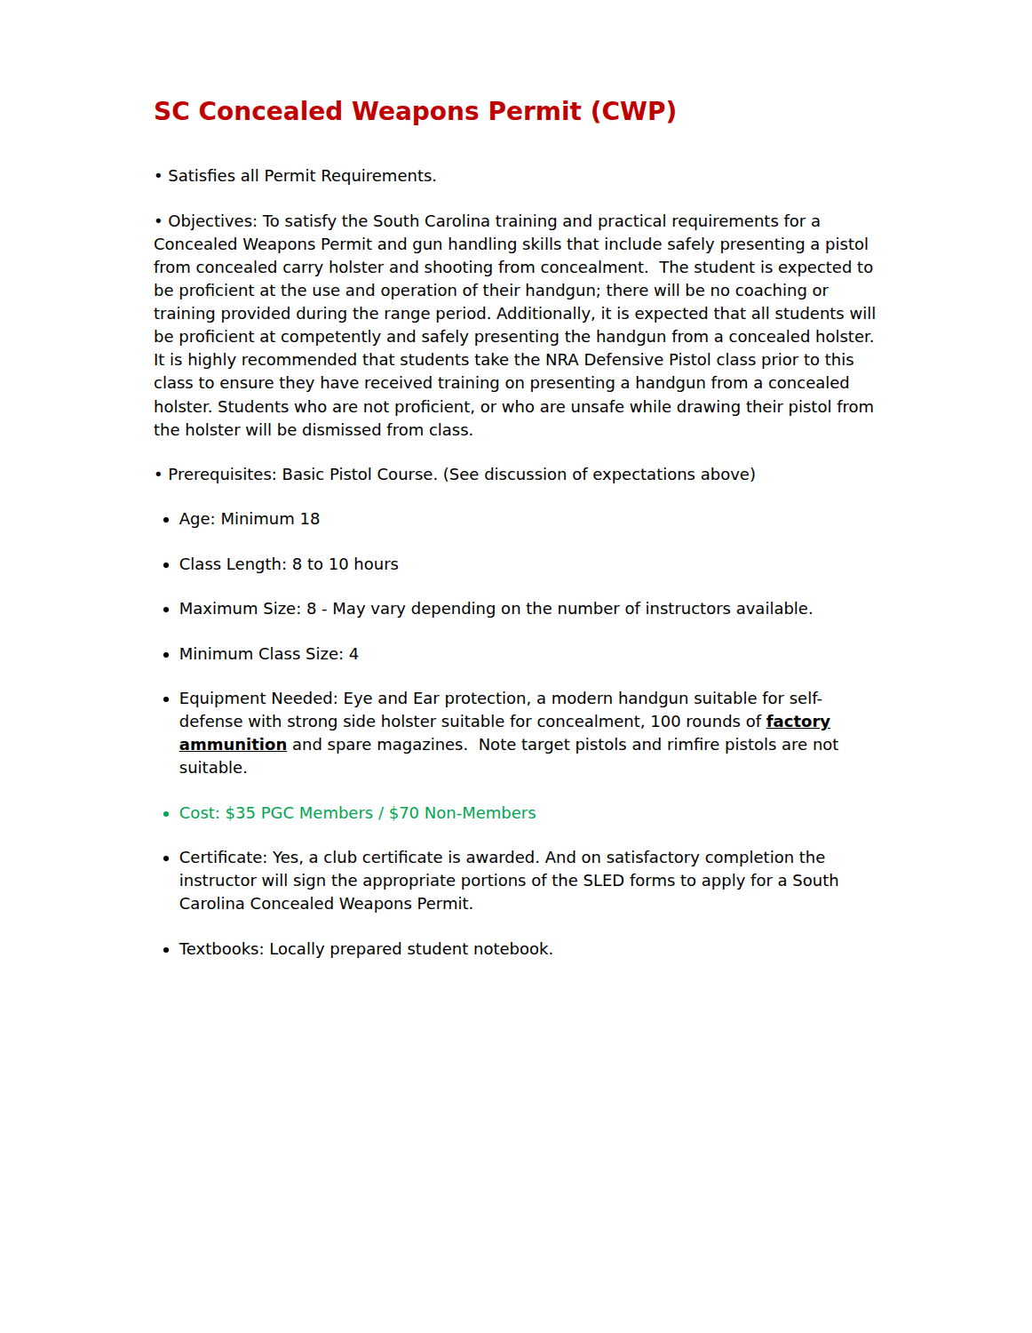SC Concealed Weapons Permit (CWP)
• Satisfies all Permit Requirements.
• Objectives: To satisfy the South Carolina training and practical requirements for a Concealed Weapons Permit and gun handling skills that include safely presenting a pistol from concealed carry holster and shooting from concealment. The student is expected to be proficient at the use and operation of their handgun; there will be no coaching or training provided during the range period. Additionally, it is expected that all students will be proficient at competently and safely presenting the handgun from a concealed holster. It is highly recommended that students take the NRA Defensive Pistol class prior to this class to ensure they have received training on presenting a handgun from a concealed holster. Students who are not proficient, or who are unsafe while drawing their pistol from the holster will be dismissed from class.
• Prerequisites: Basic Pistol Course. (See discussion of expectations above)
Age: Minimum 18
Class Length: 8 to 10 hours
Maximum Size: 8 - May vary depending on the number of instructors available.
Minimum Class Size: 4
Equipment Needed: Eye and Ear protection, a modern handgun suitable for self-defense with strong side holster suitable for concealment, 100 rounds of factory ammunition and spare magazines. Note target pistols and rimfire pistols are not suitable.
Cost: $35 PGC Members / $70 Non-Members
Certificate: Yes, a club certificate is awarded. And on satisfactory completion the instructor will sign the appropriate portions of the SLED forms to apply for a South Carolina Concealed Weapons Permit.
Textbooks: Locally prepared student notebook.